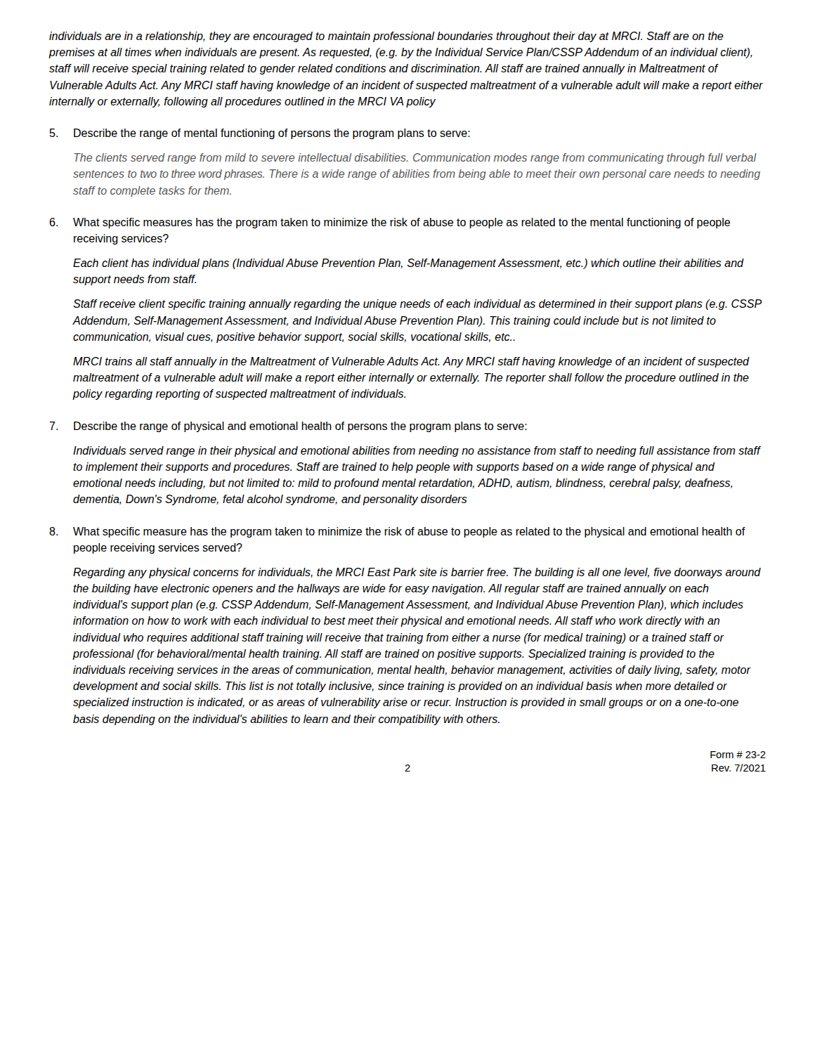individuals are in a relationship, they are encouraged to maintain professional boundaries throughout their day at MRCI. Staff are on the premises at all times when individuals are present. As requested, (e.g. by the Individual Service Plan/CSSP Addendum of an individual client), staff will receive special training related to gender related conditions and discrimination. All staff are trained annually in Maltreatment of Vulnerable Adults Act. Any MRCI staff having knowledge of an incident of suspected maltreatment of a vulnerable adult will make a report either internally or externally, following all procedures outlined in the MRCI VA policy
Describe the range of mental functioning of persons the program plans to serve:
The clients served range from mild to severe intellectual disabilities. Communication modes range from communicating through full verbal sentences to two to three word phrases. There is a wide range of abilities from being able to meet their own personal care needs to needing staff to complete tasks for them.
What specific measures has the program taken to minimize the risk of abuse to people as related to the mental functioning of people receiving services?
Each client has individual plans (Individual Abuse Prevention Plan, Self-Management Assessment, etc.) which outline their abilities and support needs from staff.
Staff receive client specific training annually regarding the unique needs of each individual as determined in their support plans (e.g. CSSP Addendum, Self-Management Assessment, and Individual Abuse Prevention Plan). This training could include but is not limited to communication, visual cues, positive behavior support, social skills, vocational skills, etc..
MRCI trains all staff annually in the Maltreatment of Vulnerable Adults Act. Any MRCI staff having knowledge of an incident of suspected maltreatment of a vulnerable adult will make a report either internally or externally. The reporter shall follow the procedure outlined in the policy regarding reporting of suspected maltreatment of individuals.
Describe the range of physical and emotional health of persons the program plans to serve:
Individuals served range in their physical and emotional abilities from needing no assistance from staff to needing full assistance from staff to implement their supports and procedures. Staff are trained to help people with supports based on a wide range of physical and emotional needs including, but not limited to: mild to profound mental retardation, ADHD, autism, blindness, cerebral palsy, deafness, dementia, Down's Syndrome, fetal alcohol syndrome, and personality disorders
What specific measure has the program taken to minimize the risk of abuse to people as related to the physical and emotional health of people receiving services served?
Regarding any physical concerns for individuals, the MRCI East Park site is barrier free. The building is all one level, five doorways around the building have electronic openers and the hallways are wide for easy navigation. All regular staff are trained annually on each individual's support plan (e.g. CSSP Addendum, Self-Management Assessment, and Individual Abuse Prevention Plan), which includes information on how to work with each individual to best meet their physical and emotional needs. All staff who work directly with an individual who requires additional staff training will receive that training from either a nurse (for medical training) or a trained staff or professional (for behavioral/mental health training. All staff are trained on positive supports. Specialized training is provided to the individuals receiving services in the areas of communication, mental health, behavior management, activities of daily living, safety, motor development and social skills. This list is not totally inclusive, since training is provided on an individual basis when more detailed or specialized instruction is indicated, or as areas of vulnerability arise or recur. Instruction is provided in small groups or on a one-to-one basis depending on the individual's abilities to learn and their compatibility with others.
Form # 23-2
Rev. 7/2021
2